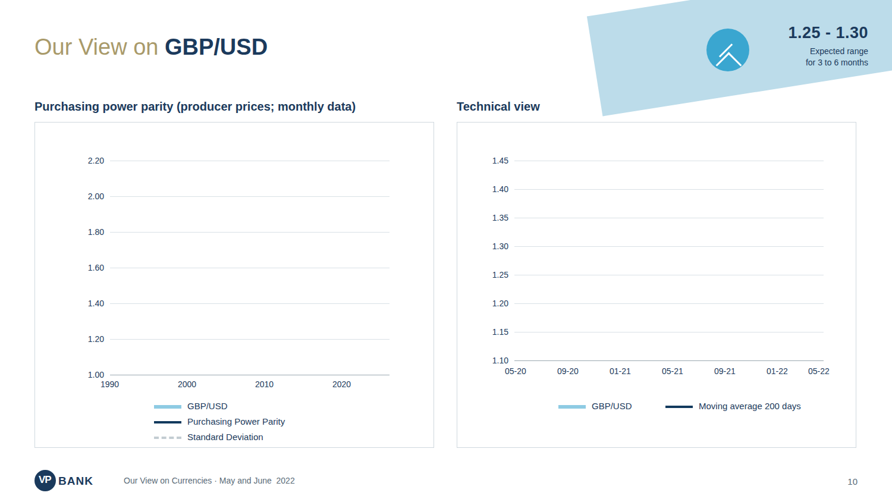1.25 - 1.30
Expected range
for 3 to 6 months
Our View on GBP/USD
Purchasing power parity (producer prices; monthly data)
Technical view
2.20
2.00
1.80
1.60
1.40
1.20
1.00
1990
2000
2010
2020
GBP/USD
Purchasing Power Parity
Standard Deviation
1.45
1.40
1.35
1.30
1.25
1.20
1.15
1.10
05-20
09-20
01-21
05-21
09-21
01-22
05-22
GBP/USD
Moving average 200 days
Our View on Currencies · May and June 2022
10
VP
BANK